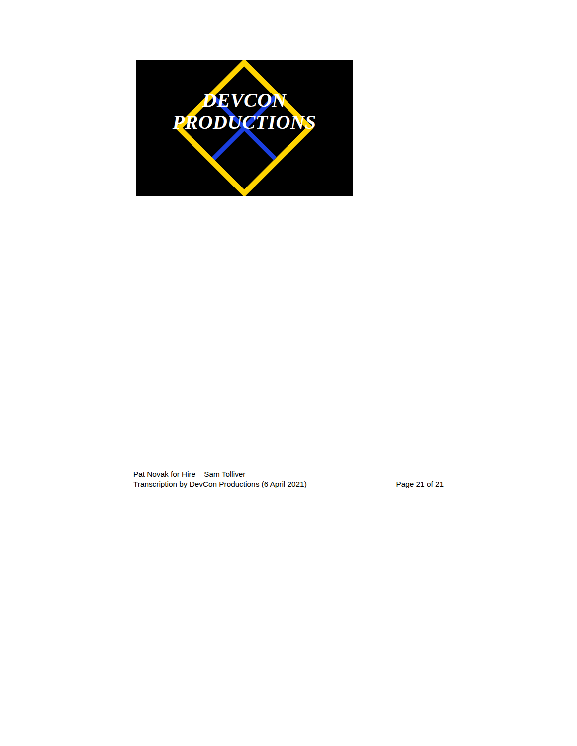DEVCON PRODUCTIONS
Pat Novak for Hire – Sam Tolliver
Transcription by DevCon Productions (6 April 2021)
Page 21 of 21